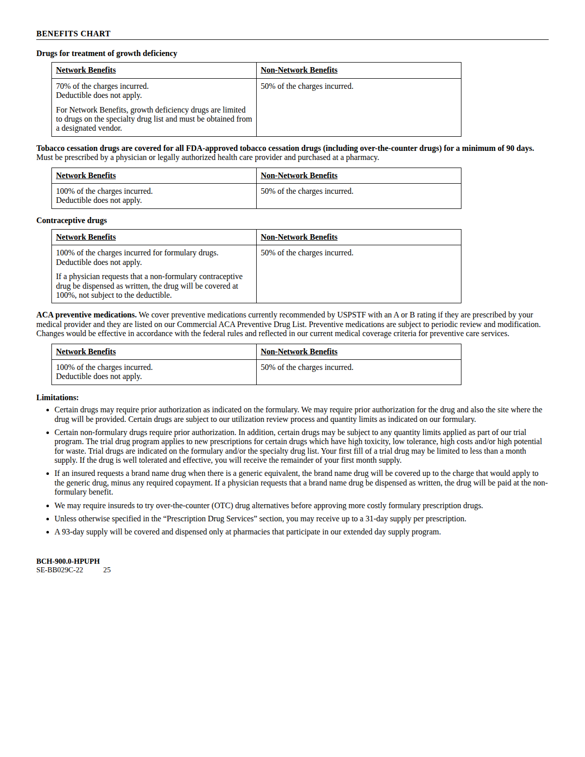BENEFITS CHART
Drugs for treatment of growth deficiency
| Network Benefits | Non-Network Benefits |
| --- | --- |
| 70% of the charges incurred. Deductible does not apply. For Network Benefits, growth deficiency drugs are limited to drugs on the specialty drug list and must be obtained from a designated vendor. | 50% of the charges incurred. |
Tobacco cessation drugs are covered for all FDA-approved tobacco cessation drugs (including over-the-counter drugs) for a minimum of 90 days. Must be prescribed by a physician or legally authorized health care provider and purchased at a pharmacy.
| Network Benefits | Non-Network Benefits |
| --- | --- |
| 100% of the charges incurred. Deductible does not apply. | 50% of the charges incurred. |
Contraceptive drugs
| Network Benefits | Non-Network Benefits |
| --- | --- |
| 100% of the charges incurred for formulary drugs. Deductible does not apply. If a physician requests that a non-formulary contraceptive drug be dispensed as written, the drug will be covered at 100%, not subject to the deductible. | 50% of the charges incurred. |
ACA preventive medications. We cover preventive medications currently recommended by USPSTF with an A or B rating if they are prescribed by your medical provider and they are listed on our Commercial ACA Preventive Drug List. Preventive medications are subject to periodic review and modification. Changes would be effective in accordance with the federal rules and reflected in our current medical coverage criteria for preventive care services.
| Network Benefits | Non-Network Benefits |
| --- | --- |
| 100% of the charges incurred. Deductible does not apply. | 50% of the charges incurred. |
Limitations:
Certain drugs may require prior authorization as indicated on the formulary. We may require prior authorization for the drug and also the site where the drug will be provided. Certain drugs are subject to our utilization review process and quantity limits as indicated on our formulary.
Certain non-formulary drugs require prior authorization. In addition, certain drugs may be subject to any quantity limits applied as part of our trial program. The trial drug program applies to new prescriptions for certain drugs which have high toxicity, low tolerance, high costs and/or high potential for waste. Trial drugs are indicated on the formulary and/or the specialty drug list. Your first fill of a trial drug may be limited to less than a month supply. If the drug is well tolerated and effective, you will receive the remainder of your first month supply.
If an insured requests a brand name drug when there is a generic equivalent, the brand name drug will be covered up to the charge that would apply to the generic drug, minus any required copayment. If a physician requests that a brand name drug be dispensed as written, the drug will be paid at the non-formulary benefit.
We may require insureds to try over-the-counter (OTC) drug alternatives before approving more costly formulary prescription drugs.
Unless otherwise specified in the “Prescription Drug Services” section, you may receive up to a 31-day supply per prescription.
A 93-day supply will be covered and dispensed only at pharmacies that participate in our extended day supply program.
BCH-900.0-HPUPH
SE-BB029C-22
25